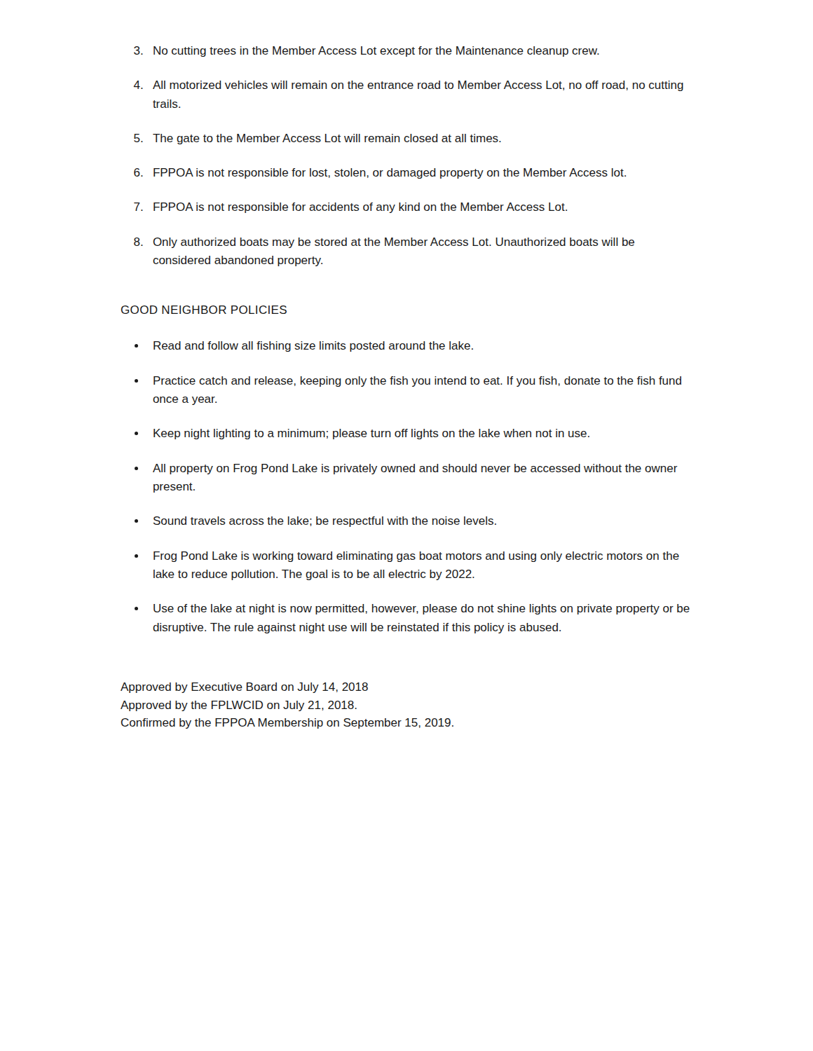No cutting trees in the Member Access Lot except for the Maintenance cleanup crew.
All motorized vehicles will remain on the entrance road to Member Access Lot, no off road, no cutting trails.
The gate to the Member Access Lot will remain closed at all times.
FPPOA is not responsible for lost, stolen, or damaged property on the Member Access lot.
FPPOA is not responsible for accidents of any kind on the Member Access Lot.
Only authorized boats may be stored at the Member Access Lot. Unauthorized boats will be considered abandoned property.
GOOD NEIGHBOR POLICIES
Read and follow all fishing size limits posted around the lake.
Practice catch and release, keeping only the fish you intend to eat. If you fish, donate to the fish fund once a year.
Keep night lighting to a minimum; please turn off lights on the lake when not in use.
All property on Frog Pond Lake is privately owned and should never be accessed without the owner present.
Sound travels across the lake; be respectful with the noise levels.
Frog Pond Lake is working toward eliminating gas boat motors and using only electric motors on the lake to reduce pollution. The goal is to be all electric by 2022.
Use of the lake at night is now permitted, however, please do not shine lights on private property or be disruptive. The rule against night use will be reinstated if this policy is abused.
Approved by Executive Board on July 14, 2018
Approved by the FPLWCID on July 21, 2018.
Confirmed by the FPPOA Membership on September 15, 2019.